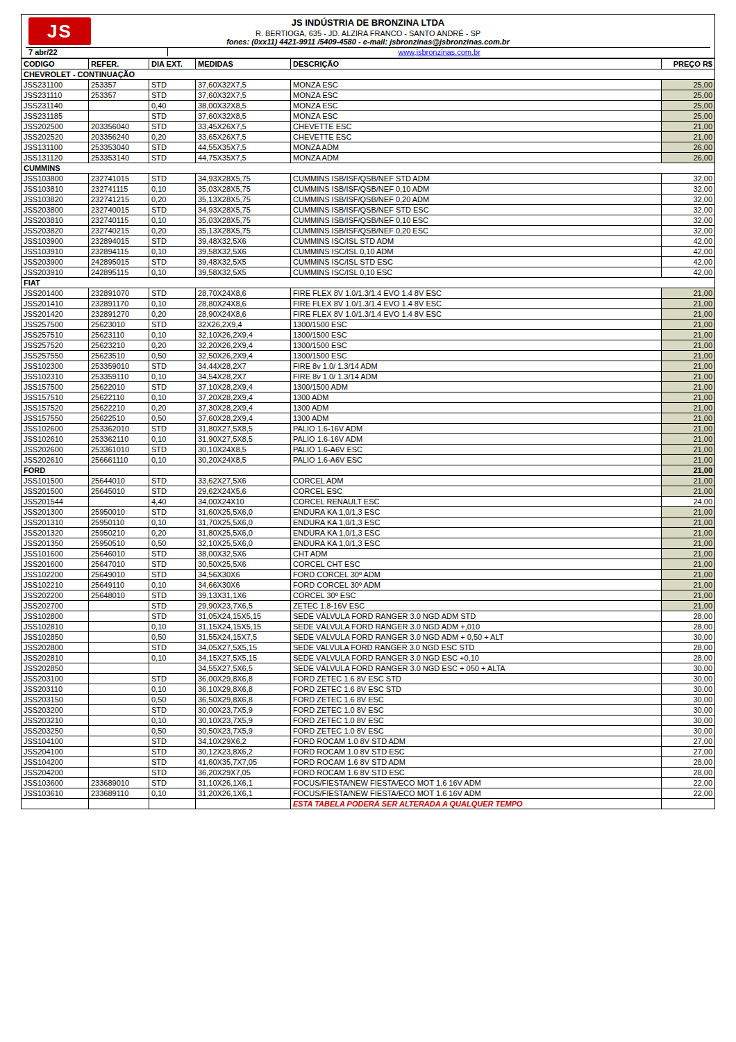JS
JS INDÚSTRIA DE BRONZINA LTDA
R. BERTIOGA, 635 - JD. ALZIRA FRANCO - SANTO ANDRÉ - SP
fones: (0xx11) 4421-9911 /5409-4580 - e-mail: jsbronzinas@jsbronzinas.com.br
7 abr/22
www.jsbronzinas.com.br
| CODIGO | REFER. | DIA EXT. | MEDIDAS | DESCRIÇÃO | PREÇO R$ |
| --- | --- | --- | --- | --- | --- |
| CHEVROLET - CONTINUAÇÃO |
| JSS231100 | 253357 | STD | 37,60X32X7,5 | MONZA ESC | 25,00 |
| JSS231110 | 253357 | STD | 37,60X32X7,5 | MONZA ESC | 25,00 |
| JSS231140 | | 0,40 | 38,00X32X8,5 | MONZA ESC | 25,00 |
| JSS231185 | | STD | 37,60X32X8,5 | MONZA ESC | 25,00 |
| JSS202500 | 203356040 | STD | 33,45X26X7,5 | CHEVETTE ESC | 21,00 |
| JSS202520 | 203356240 | 0,20 | 33,65X26X7,5 | CHEVETTE ESC | 21,00 |
| JSS131100 | 253353040 | STD | 44,55X35X7,5 | MONZA ADM | 26,00 |
| JSS131120 | 253353140 | STD | 44,75X35X7,5 | MONZA ADM | 26,00 |
| CUMMINS |
| JSS103800 | 232741015 | STD | 34,93X28X5,75 | CUMMINS ISB/ISF/QSB/NEF STD ADM | 32,00 |
| JSS103810 | 232741115 | 0,10 | 35,03X28X5,75 | CUMMINS ISB/ISF/QSB/NEF 0,10 ADM | 32,00 |
| JSS103820 | 232741215 | 0,20 | 35,13X28X5,75 | CUMMINS ISB/ISF/QSB/NEF 0,20 ADM | 32,00 |
| JSS203800 | 232740015 | STD | 34,93X28X5,75 | CUMMINS ISB/ISF/QSB/NEF STD ESC | 32,00 |
| JSS203810 | 232740115 | 0,10 | 35,03X28X5,75 | CUMMINS ISB/ISF/QSB/NEF 0,10 ESC | 32,00 |
| JSS203820 | 232740215 | 0,20 | 35,13X28X5,75 | CUMMINS ISB/ISF/QSB/NEF 0,20 ESC | 32,00 |
| JSS103900 | 232894015 | STD | 39,48X32,5X6 | CUMMINS ISC/ISL STD ADM | 42,00 |
| JSS103910 | 232894115 | 0,10 | 39,58X32,5X6 | CUMMINS ISC/ISL 0,10 ADM | 42,00 |
| JSS203900 | 242895015 | STD | 39,48X32,5X5 | CUMMINS ISC/ISL STD ESC | 42,00 |
| JSS203910 | 242895115 | 0,10 | 39,58X32,5X5 | CUMMINS ISC/ISL 0,10 ESC | 42,00 |
| FIAT |
| JSS201400 | 232891070 | STD | 28,70X24X8,6 | FIRE FLEX 8V 1.0/1.3/1.4 EVO 1.4 8V ESC | 21,00 |
| JSS201410 | 232891170 | 0,10 | 28,80X24X8,6 | FIRE FLEX 8V 1.0/1.3/1.4 EVO 1.4 8V ESC | 21,00 |
| JSS201420 | 232891270 | 0,20 | 28,90X24X8,6 | FIRE FLEX 8V 1.0/1.3/1.4 EVO 1.4 8V ESC | 21,00 |
| JSS257500 | 25623010 | STD | 32X26,2X9,4 | 1300/1500 ESC | 21,00 |
| JSS257510 | 25623110 | 0,10 | 32,10X26,2X9,4 | 1300/1500 ESC | 21,00 |
| JSS257520 | 25623210 | 0,20 | 32,20X26,2X9,4 | 1300/1500 ESC | 21,00 |
| JSS257550 | 25623510 | 0,50 | 32,50X26,2X9,4 | 1300/1500 ESC | 21,00 |
| JSS102300 | 253359010 | STD | 34,44X28,2X7 | FIRE 8v 1.0/ 1.3/14 ADM | 21,00 |
| JSS102310 | 253359110 | 0,10 | 34,54X28,2X7 | FIRE 8v 1.0/ 1.3/14 ADM | 21,00 |
| JSS157500 | 25622010 | STD | 37,10X28,2X9,4 | 1300/1500 ADM | 21,00 |
| JSS157510 | 25622110 | 0,10 | 37,20X28,2X9,4 | 1300 ADM | 21,00 |
| JSS157520 | 25622210 | 0,20 | 37,30X28,2X9,4 | 1300 ADM | 21,00 |
| JSS157550 | 25622510 | 0,50 | 37,60X28,2X9,4 | 1300 ADM | 21,00 |
| JSS102600 | 253362010 | STD | 31,80X27,5X8,5 | PALIO 1.6-16V ADM | 21,00 |
| JSS102610 | 253362110 | 0,10 | 31,90X27,5X8,5 | PALIO 1.6-16V ADM | 21,00 |
| JSS202600 | 253361010 | STD | 30,10X24X8,5 | PALIO 1.6-A6V ESC | 21,00 |
| JSS202610 | 256661110 | 0,10 | 30,20X24X8,5 | PALIO 1.6-A6V ESC | 21,00 |
| FORD | | | | | 21,00 |
| JSS101500 | 25644010 | STD | 33,62X27,5X6 | CORCEL ADM | 21,00 |
| JSS201500 | 25645010 | STD | 29,62X24X5,6 | CORCEL ESC | 21,00 |
| JSS201544 | | 4,40 | 34,00X24X10 | CORCEL RENAULT ESC | 24,00 |
| JSS201300 | 25950010 | STD | 31,60X25,5X6,0 | ENDURA KA 1,0/1,3 ESC | 21,00 |
| JSS201310 | 25950110 | 0,10 | 31,70X25,5X6,0 | ENDURA KA 1,0/1,3 ESC | 21,00 |
| JSS201320 | 25950210 | 0,20 | 31,80X25,5X6,0 | ENDURA KA 1,0/1,3 ESC | 21,00 |
| JSS201350 | 25950510 | 0,50 | 32,10X25,5X6,0 | ENDURA KA 1,0/1,3 ESC | 21,00 |
| JSS101600 | 25646010 | STD | 38,00X32,5X6 | CHT ADM | 21,00 |
| JSS201600 | 25647010 | STD | 30,50X25,5X6 | CORCEL CHT ESC | 21,00 |
| JSS102200 | 25649010 | STD | 34,56X30X6 | FORD CORCEL 30º ADM | 21,00 |
| JSS102210 | 25649110 | 0,10 | 34,66X30X6 | FORD CORCEL 30º ADM | 21,00 |
| JSS202200 | 25648010 | STD | 39,13X31,1X6 | CORCEL 30º ESC | 21,00 |
| JSS202700 | | STD | 29,90X23,7X6,5 | ZETEC 1.8-16V ESC | 21,00 |
| JSS102800 | | STD | 31,05X24,15X5,15 | SEDE VÁLVULA FORD RANGER 3.0 NGD ADM STD | 28,00 |
| JSS102810 | | 0,10 | 31,15X24,15X5,15 | SEDE VÁLVULA FORD RANGER 3.0 NGD ADM +,010 | 28,00 |
| JSS102850 | | 0,50 | 31,55X24,15X7,5 | SEDE VÁLVULA FORD RANGER 3.0 NGD ADM + 0,50 + ALT | 30,00 |
| JSS202800 | | STD | 34,05X27,5X5,15 | SEDE VALVULA FORD RANGER 3.0 NGD ESC STD | 28,00 |
| JSS202810 | | 0,10 | 34,15X27,5X5,15 | SEDE VÁLVULA FORD RANGER 3.0 NGD ESC +0,10 | 28,00 |
| JSS202850 | | | 34,55X27,5X6,5 | SEDE VÁLVULA FORD RANGER 3.0 NGD ESC + 050 + ALTA | 30,00 |
| JSS203100 | | STD | 36,00X29,8X6,8 | FORD ZETEC 1.6 8V ESC STD | 30,00 |
| JSS203110 | | 0,10 | 36,10X29,8X6,8 | FORD ZETEC 1.6 8V ESC STD | 30,00 |
| JSS203150 | | 0,50 | 36,50X29,8X6,8 | FORD ZETEC 1.6 8V ESC | 30,00 |
| JSS203200 | | STD | 30,00X23,7X5,9 | FORD ZETEC 1.0 8V ESC | 30,00 |
| JSS203210 | | 0,10 | 30,10X23,7X5,9 | FORD ZETEC 1.0 8V ESC | 30,00 |
| JSS203250 | | 0,50 | 30,50X23,7X5,9 | FORD ZETEC 1.0 8V ESC | 30,00 |
| JSS104100 | | STD | 34,10X29X6,2 | FORD ROCAM 1.0 8V STD ADM | 27,00 |
| JSS204100 | | STD | 30,12X23,8X6,2 | FORD ROCAM 1.0 8V STD ESC | 27,00 |
| JSS104200 | | STD | 41,60X35,7X7,05 | FORD ROCAM 1.6 8V STD ADM | 28,00 |
| JSS204200 | | STD | 36,20X29X7,05 | FORD ROCAM 1.6 8V STD ESC | 28,00 |
| JSS103600 | 233689010 | STD | 31,10X26,1X6,1 | FOCUS/FIESTA/NEW FIESTA/ECO MOT 1.6 16V ADM | 22,00 |
| JSS103610 | 233689110 | 0,10 | 31,20X26,1X6,1 | FOCUS/FIESTA/NEW FIESTA/ECO MOT 1.6 16V ADM | 22,00 |
| | | | | ESTA TABELA PODERÁ SER ALTERADA A QUALQUER TEMPO | |